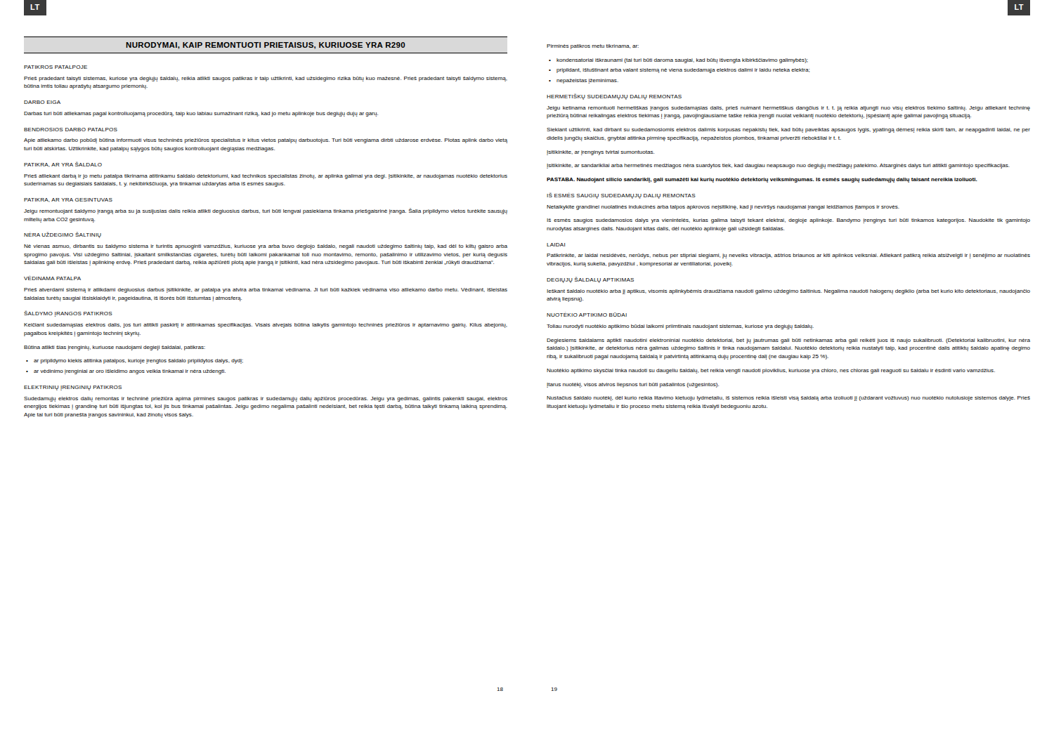LT
Nurodymai, kaip remontuoti prietaisus, kuriuose yra R290
Patikros patalpoje
Prieš pradedant taisyti sistemas, kuriose yra degiųjų šaldalų, reikia atlikti saugos patikras ir taip užtikrinti, kad užsidegimo rizika būtų kuo mažesnė. Prieš pradedant taisyti šaldymo sistemą, būtina imtis toliau aprašytų atsargumo priemonių.
Darbo eiga
Darbas turi būti atliekamas pagal kontroliuojamą procedūrą, taip kuo labiau sumažinant riziką, kad jo metu aplinkoje bus degiųjų dujų ar garų.
Bendrosios darbo patalpos
Apie atliekamo darbo pobūdį būtina informuoti visus techninės priežiūros specialistus ir kitus vietos patalpų darbuotojus. Turi būti vengiama dirbti uždarose erdvėse. Plotas aplink darbo vietą turi būti atskirtas. Užtikrinkite, kad patalpų sąlygos būtų saugios kontroliuojant degiąsias medžiagas.
Patikra, ar yra šaldalo
Prieš atliekant darbą ir jo metu patalpa tikrinama atitinkamu šaldalo detektoriumi, kad technikos specialistas žinotų, ar aplinka galimai yra degi. Įsitikinkite, ar naudojamas nuotėkio detektorius suderinamas su degiaisiais šaldalais, t. y. nekibirkščiuoja, yra tinkamai uždarytas arba iš esmės saugus.
Patikra, ar yra gesintuvas
Jeigu remontuojant šaldymo įrangą arba su ja susijusias dalis reikia atlikti degiuosius darbus, turi būti lengvai pasiekiama tinkama priešgaisrinė įranga. Šalia pripildymo vietos turėkite sausųjų miltelių arba CO2 gesintuvą.
Nėra uždegimo šaltinių
Nė vienas asmuo, dirbantis su šaldymo sistema ir turintis apnuoginti vamzdžius, kuriuose yra arba buvo degiojo šaldalo, negali naudoti uždegimo šaltinių taip, kad dėl to kiltų gaisro arba sprogimo pavojus. Visi uždegimo šaltiniai, įskaitant smilkstančias cigaretes, turėtų būti laikomi pakankamai toli nuo montavimo, remonto, pašalinimo ir utilizavimo vietos, per kurią degusis šaldalas gali būti išleistas į aplinkinę erdvę. Prieš pradedant darbą, reikia apžiūrėti plotą apie įrangą ir įsitikinti, kad nėra užsidegimo pavojaus. Turi būti iškabinti ženklai „rūkyti draudžiama“.
Vėdinama patalpa
Prieš atverdami sistemą ir atlikdami degiuosius darbus įsitikinkite, ar patalpa yra atvira arba tinkamai vėdinama. Ji turi būti kažkiek vėdinama viso atliekamo darbo metu. Vėdinant, išleistas šaldalas turėtų saugiai išsisklaidyti ir, pageidautina, iš išorės būti išstumtas į atmosferą.
Šaldymo įrangos patikros
Keičiant sudedamąsias elektros dalis, jos turi atitikti paskirtį ir atitinkamas specifikacijas. Visais atvejais būtina laikytis gamintojo techninės priežiūros ir aptarnavimo gairių. Kilus abejonių, pagalbos kreipkitės į gamintojo techninį skyrių.
Būtina atlikti šias įrenginių, kuriuose naudojami degieji šaldalai, patikras:
ar pripildymo kiekis atitinka patalpos, kurioje įrengtos šaldalo pripildytos dalys, dydį;
ar vėdinimo įrenginiai ar oro išleidimo angos veikia tinkamai ir nėra uždengti.
Elektrinių įrenginių patikros
Sudedamųjų elektros dalių remontas ir techninė priežiūra apima pirmines saugos patikras ir sudedamųjų dalių apžiūros procedūras. Jeigu yra gedimas, galintis pakenkti saugai, elektros energijos tiekimas į grandinę turi būti išjungtas tol, kol jis bus tinkamai pašalintas. Jeigu gedimo negalima pašalinti nedelsiant, bet reikia tęsti darbą, būtina taikyti tinkamą laikiną sprendimą. Apie tai turi būti pranešta įrangos savininkui, kad žinotų visos šalys.
18
LT
Pirminės patikros metu tikrinama, ar:
kondensatoriai iškraunami (tai turi būti daroma saugiai, kad būtų išvengta kibirkščiavimo galimybės);
pripildant, ištuštinant arba valant sistemą nė viena sudedamąja elektros dalimi ir laidu neteka elektra;
nepažeistas įžeminimas.
Hermetiškų sudedamųjų dalių remontas
Jeigu ketinama remontuoti hermetiškas įrangos sudedamąsias dalis, prieš nuimant hermetiškus dangčius ir t. t. ją reikia atjungti nuo visų elektros tiekimo šaltinių. Jeigu atliekant techninę priežiūrą būtinai reikalingas elektros tiekimas į įrangą, pavojingiausiame taške reikia įrengti nuolat veikiantį nuotėkio detektorių, įspėsiantį apie galimai pavojingą situaciją.
Siekiant užtikrinti, kad dirbant su sudedamosiomis elektros dalimis korpusas nepakistų tiek, kad būtų paveiktas apsaugos lygis, ypatingą dėmesį reikia skirti tam, ar neapgadinti laidai, ne per didelis jungčių skaičius, gnybtai atitinka pirminę specifikaciją, nepažeistos plombos, tinkamai priveržti riebokšliai ir t. t.
Įsitikinkite, ar įrenginys tvirtai sumontuotas.
Įsitikinkite, ar sandarikliai arba hermetinės medžiagos nėra suardytos tiek, kad daugiau neapsaugo nuo degiųjų medžiagų patekimo. Atsarginės dalys turi atitikti gamintojo specifikacijas.
PASTABA. Naudojant silicio sandariklį, gali sumažėti kai kurių nuotėkio detektorių veiksmingumas. Iš esmės saugių sudedamųjų dalių taisant nereikia izoliuoti.
Iš esmės saugių sudedamųjų dalių remontas
Netaikykite grandinei nuolatinės indukcinės arba talpos apkrovos neįsitikinę, kad ji neviršys naudojamai įrangai leidžiamos įtampos ir srovės.
Iš esmės saugios sudedamosios dalys yra vienintelės, kurias galima taisyti tekant elektrai, degioje aplinkoje. Bandymo įrenginys turi būti tinkamos kategorijos. Naudokite tik gamintojo nurodytas atsargines dalis. Naudojant kitas dalis, dėl nuotėkio aplinkoje gali užsidegti šaldalas.
Laidai
Patikrinkite, ar laidai nesidėvės, nerūdys, nebus per stipriai slegiami, jų neveiks vibracija, aštrios briaunos ar kiti aplinkos veiksniai. Atliekant patikrą reikia atsižvelgti ir į senėjimo ar nuolatinės vibracijos, kurią sukelia, pavyzdžiui , kompresoriai ar ventiliatoriai, poveikį.
Degiųjų šaldalų aptikimas
Ieškant šaldalo nuotėkio arba jį aptikus, visomis aplinkybėmis draudžiama naudoti galimo uždegimo šaltinius. Negalima naudoti halogenų degiklio (arba bet kurio kito detektoriaus, naudojančio atvirą liepsną).
Nuotėkio aptikimo būdai
Toliau nurodyti nuotėkio aptikimo būdai laikomi priimtinais naudojant sistemas, kuriose yra degiųjų šaldalų.
Degiesiems šaldalams aptikti naudotini elektroniniai nuotėkio detektoriai, bet jų jautrumas gali būti netinkamas arba gali reikėti juos iš naujo sukalibruoti. (Detektoriai kalibruotini, kur nėra šaldalo.) Įsitikinkite, ar detektorius nėra galimas uždegimo šaltinis ir tinka naudojamam šaldalui. Nuotėkio detektorių reikia nustatyti taip, kad procentinė dalis atitiktų šaldalo apatinę degimo ribą, ir sukalibruoti pagal naudojamą šaldalą ir patvirtintą atitinkamą dujų procentinę dalį (ne daugiau kaip 25 %).
Nuotėkio aptikimo skysčiai tinka naudoti su daugeliu šaldalų, bet reikia vengti naudoti ploviklius, kuriuose yra chloro, nes chloras gali reaguoti su šaldalu ir ėsdinti vario vamzdžius.
Įtarus nuotėkį, visos atviros liepsnos turi būti pašalintos (užgesintos).
Nustačius šaldalo nuotėkį, dėl kurio reikia litavimo kietuoju lydmetaliu, iš sistemos reikia išleisti visą šaldalą arba izoliuoti jį (uždarant vožtuvus) nuo nuotėkio nutolusioje sistemos dalyje. Prieš lituojant kietuoju lydmetaliu ir šio proceso metu sistemą reikia išvalyti bedeguoniu azotu.
19